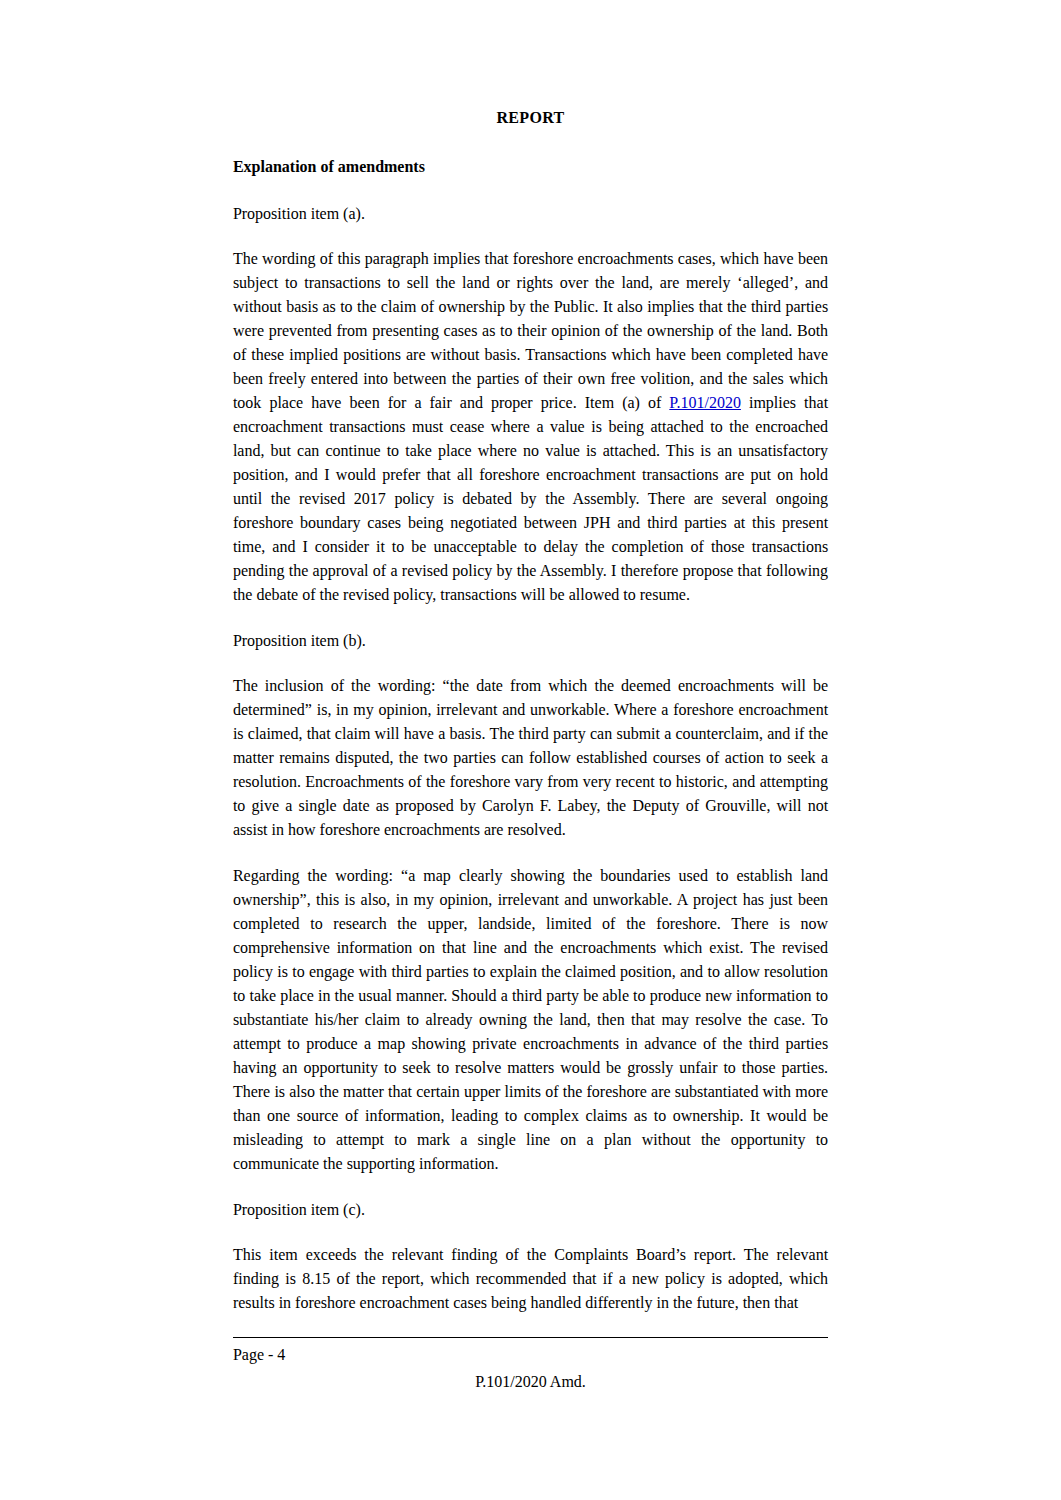REPORT
Explanation of amendments
Proposition item (a).
The wording of this paragraph implies that foreshore encroachments cases, which have been subject to transactions to sell the land or rights over the land, are merely ‘alleged’, and without basis as to the claim of ownership by the Public. It also implies that the third parties were prevented from presenting cases as to their opinion of the ownership of the land. Both of these implied positions are without basis. Transactions which have been completed have been freely entered into between the parties of their own free volition, and the sales which took place have been for a fair and proper price. Item (a) of P.101/2020 implies that encroachment transactions must cease where a value is being attached to the encroached land, but can continue to take place where no value is attached. This is an unsatisfactory position, and I would prefer that all foreshore encroachment transactions are put on hold until the revised 2017 policy is debated by the Assembly. There are several ongoing foreshore boundary cases being negotiated between JPH and third parties at this present time, and I consider it to be unacceptable to delay the completion of those transactions pending the approval of a revised policy by the Assembly. I therefore propose that following the debate of the revised policy, transactions will be allowed to resume.
Proposition item (b).
The inclusion of the wording: “the date from which the deemed encroachments will be determined” is, in my opinion, irrelevant and unworkable. Where a foreshore encroachment is claimed, that claim will have a basis. The third party can submit a counterclaim, and if the matter remains disputed, the two parties can follow established courses of action to seek a resolution. Encroachments of the foreshore vary from very recent to historic, and attempting to give a single date as proposed by Carolyn F. Labey, the Deputy of Grouville, will not assist in how foreshore encroachments are resolved.
Regarding the wording: “a map clearly showing the boundaries used to establish land ownership”, this is also, in my opinion, irrelevant and unworkable. A project has just been completed to research the upper, landside, limited of the foreshore. There is now comprehensive information on that line and the encroachments which exist. The revised policy is to engage with third parties to explain the claimed position, and to allow resolution to take place in the usual manner. Should a third party be able to produce new information to substantiate his/her claim to already owning the land, then that may resolve the case. To attempt to produce a map showing private encroachments in advance of the third parties having an opportunity to seek to resolve matters would be grossly unfair to those parties. There is also the matter that certain upper limits of the foreshore are substantiated with more than one source of information, leading to complex claims as to ownership. It would be misleading to attempt to mark a single line on a plan without the opportunity to communicate the supporting information.
Proposition item (c).
This item exceeds the relevant finding of the Complaints Board’s report. The relevant finding is 8.15 of the report, which recommended that if a new policy is adopted, which results in foreshore encroachment cases being handled differently in the future, then that
Page - 4
P.101/2020 Amd.